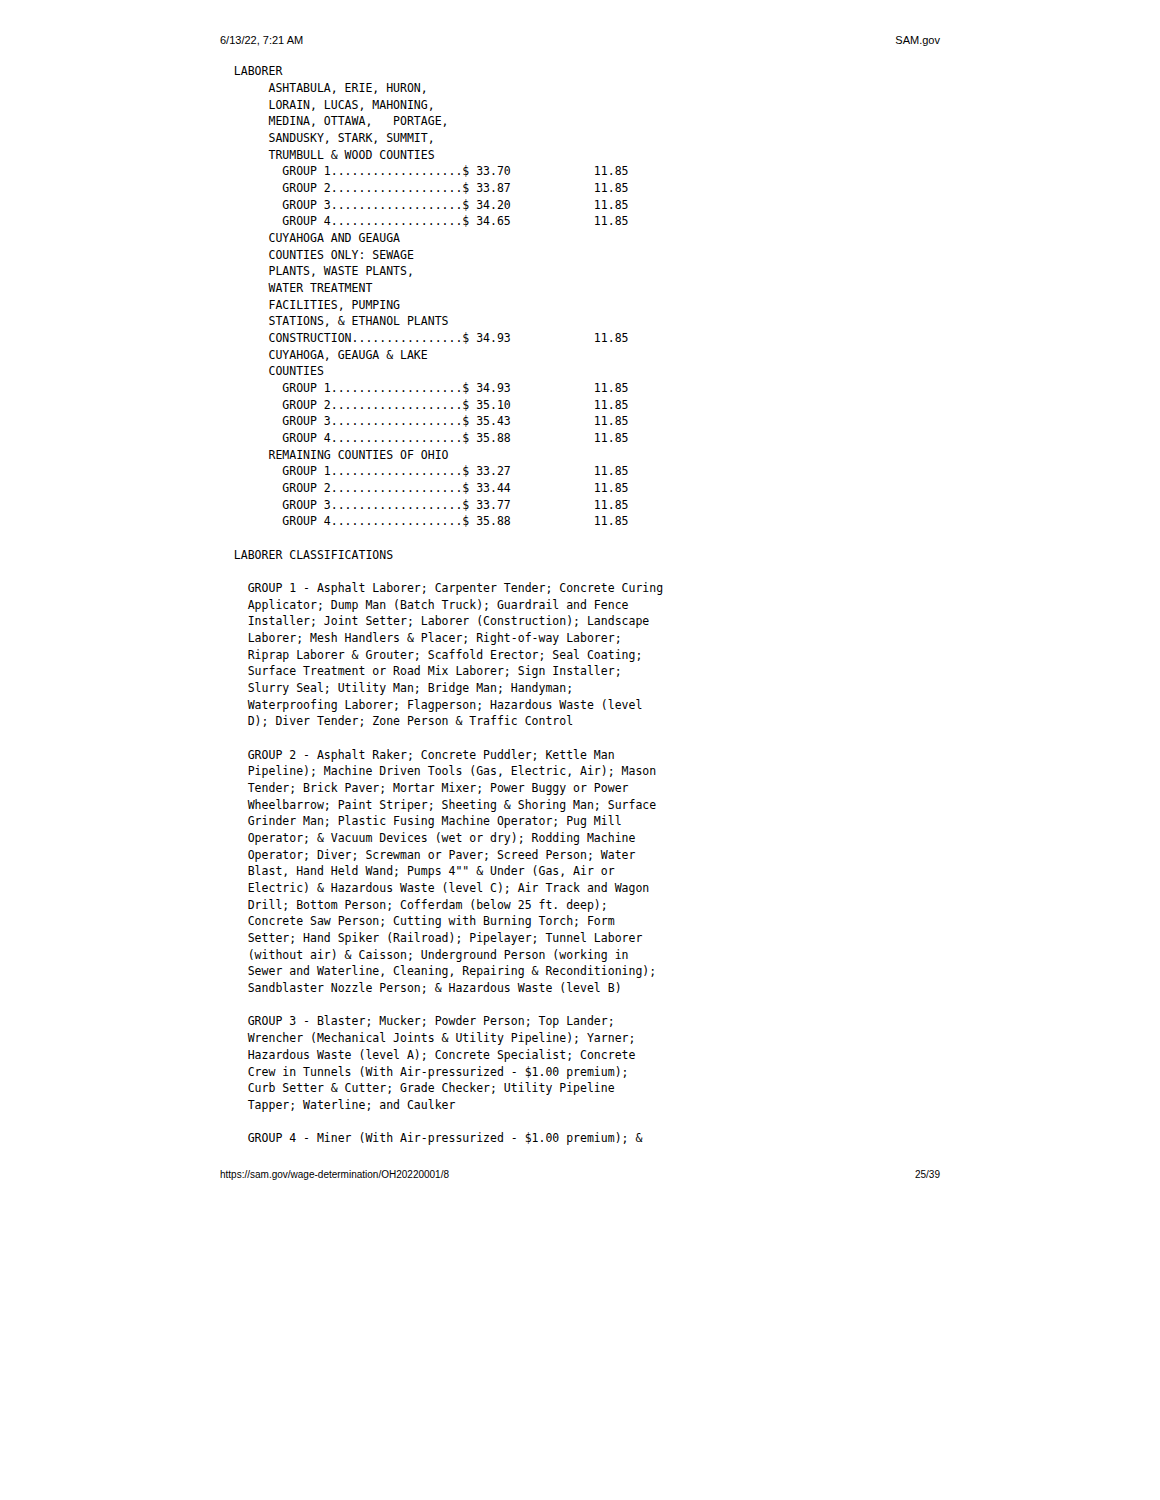6/13/22, 7:21 AM SAM.gov
  LABORER
       ASHTABULA, ERIE, HURON,
       LORAIN, LUCAS, MAHONING,
       MEDINA, OTTAWA,   PORTAGE,
       SANDUSKY, STARK, SUMMIT,
       TRUMBULL & WOOD COUNTIES
         GROUP 1...................$ 33.70            11.85
         GROUP 2...................$ 33.87            11.85
         GROUP 3...................$ 34.20            11.85
         GROUP 4...................$ 34.65            11.85
       CUYAHOGA AND GEAUGA
       COUNTIES ONLY: SEWAGE
       PLANTS, WASTE PLANTS,
       WATER TREATMENT
       FACILITIES, PUMPING
       STATIONS, & ETHANOL PLANTS
       CONSTRUCTION................$ 34.93            11.85
       CUYAHOGA, GEAUGA & LAKE
       COUNTIES
         GROUP 1...................$ 34.93            11.85
         GROUP 2...................$ 35.10            11.85
         GROUP 3...................$ 35.43            11.85
         GROUP 4...................$ 35.88            11.85
       REMAINING COUNTIES OF OHIO
         GROUP 1...................$ 33.27            11.85
         GROUP 2...................$ 33.44            11.85
         GROUP 3...................$ 33.77            11.85
         GROUP 4...................$ 35.88            11.85

  LABORER CLASSIFICATIONS

    GROUP 1 - Asphalt Laborer; Carpenter Tender; Concrete Curing
    Applicator; Dump Man (Batch Truck); Guardrail and Fence
    Installer; Joint Setter; Laborer (Construction); Landscape
    Laborer; Mesh Handlers & Placer; Right-of-way Laborer;
    Riprap Laborer & Grouter; Scaffold Erector; Seal Coating;
    Surface Treatment or Road Mix Laborer; Sign Installer;
    Slurry Seal; Utility Man; Bridge Man; Handyman;
    Waterproofing Laborer; Flagperson; Hazardous Waste (level
    D); Diver Tender; Zone Person & Traffic Control

    GROUP 2 - Asphalt Raker; Concrete Puddler; Kettle Man
    Pipeline); Machine Driven Tools (Gas, Electric, Air); Mason
    Tender; Brick Paver; Mortar Mixer; Power Buggy or Power
    Wheelbarrow; Paint Striper; Sheeting & Shoring Man; Surface
    Grinder Man; Plastic Fusing Machine Operator; Pug Mill
    Operator; & Vacuum Devices (wet or dry); Rodding Machine
    Operator; Diver; Screwman or Paver; Screed Person; Water
    Blast, Hand Held Wand; Pumps 4"" & Under (Gas, Air or
    Electric) & Hazardous Waste (level C); Air Track and Wagon
    Drill; Bottom Person; Cofferdam (below 25 ft. deep);
    Concrete Saw Person; Cutting with Burning Torch; Form
    Setter; Hand Spiker (Railroad); Pipelayer; Tunnel Laborer
    (without air) & Caisson; Underground Person (working in
    Sewer and Waterline, Cleaning, Repairing & Reconditioning);
    Sandblaster Nozzle Person; & Hazardous Waste (level B)

    GROUP 3 - Blaster; Mucker; Powder Person; Top Lander;
    Wrencher (Mechanical Joints & Utility Pipeline); Yarner;
    Hazardous Waste (level A); Concrete Specialist; Concrete
    Crew in Tunnels (With Air-pressurized - $1.00 premium);
    Curb Setter & Cutter; Grade Checker; Utility Pipeline
    Tapper; Waterline; and Caulker

    GROUP 4 - Miner (With Air-pressurized - $1.00 premium); &
https://sam.gov/wage-determination/OH20220001/8 25/39